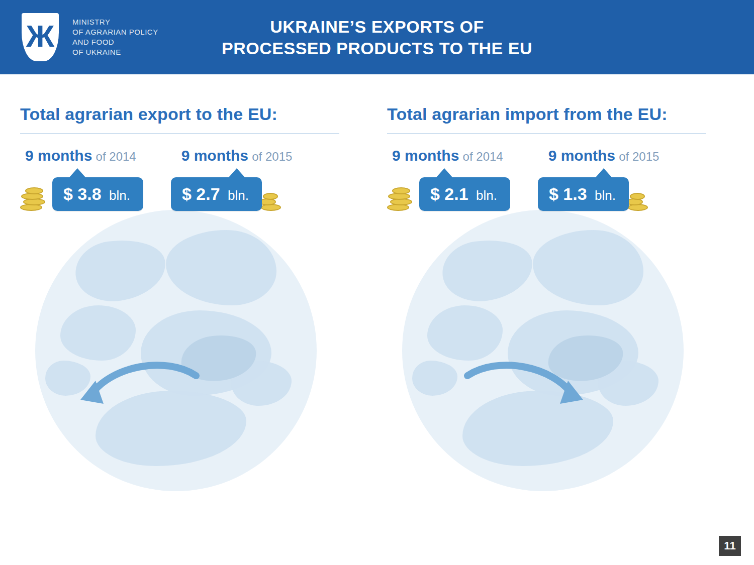Ж
MINISTRY
OF AGRARIAN POLICY
AND FOOD
OF UKRAINE
Ukraine’s exports of
processed products to the EU
Total agrarian export to the EU:
9 months of 2014
9 months of 2015
$ 3.8 bln.
$ 2.7 bln.
Total agrarian import from the EU:
9 months of 2014
9 months of 2015
$ 2.1 bln.
$ 1.3 bln.
11